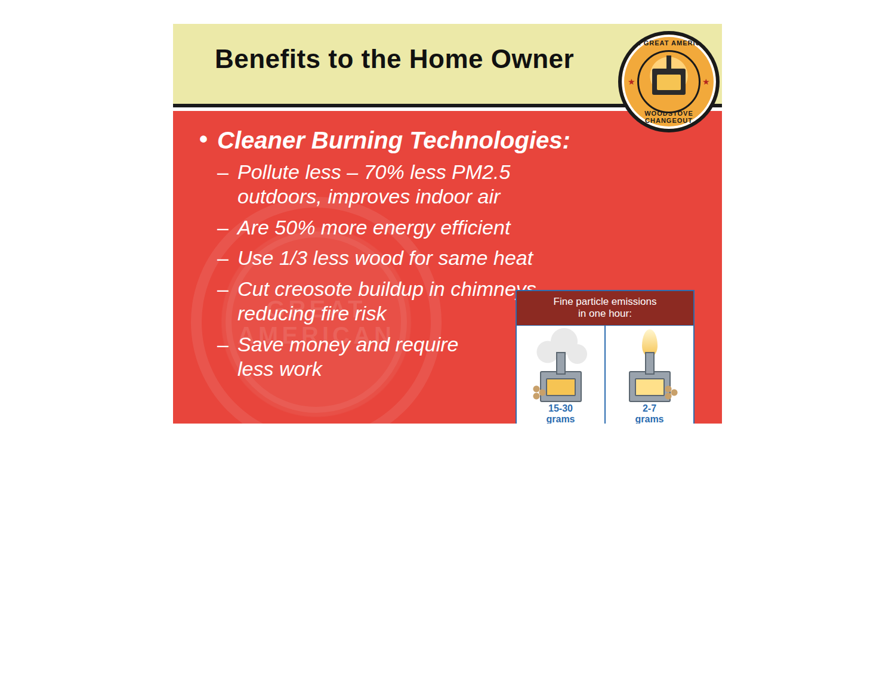Benefits to the Home Owner
THE GREAT AMERICAN WOODSTOVE CHANGEOUT
★
★
GREAT
AMERICAN
Cleaner Burning Technologies:
Pollute less – 70% less PM2.5 outdoors, improves indoor air
Are 50% more energy efficient
Use 1/3 less wood for same heat
Cut creosote buildup in chimneys, reducing fire risk
Save money and require
less work
Fine particle emissions
in one hour:
15-30
grams
Old, inefficient stove
2-7
grams
EPA certified stove
Certified stoves are 50% more energy efficient than non-certified stoves
16